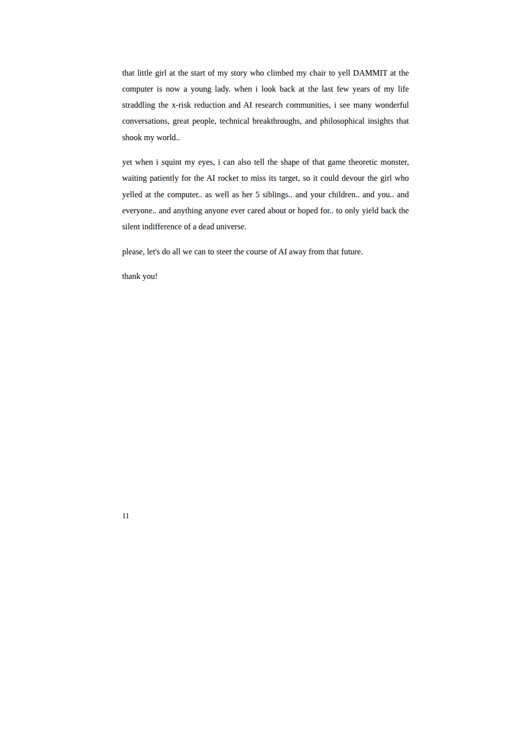that little girl at the start of my story who climbed my chair to yell DAMMIT at the computer is now a young lady. when i look back at the last few years of my life straddling the x-risk reduction and AI research communities, i see many wonderful conversations, great people, technical breakthroughs, and philosophical insights that shook my world..
yet when i squint my eyes, i can also tell the shape of that game theoretic monster, waiting patiently for the AI rocket to miss its target, so it could devour the girl who yelled at the computer.. as well as her 5 siblings.. and your children.. and you.. and everyone.. and anything anyone ever cared about or hoped for.. to only yield back the silent indifference of a dead universe.
please, let's do all we can to steer the course of AI away from that future.
thank you!
11